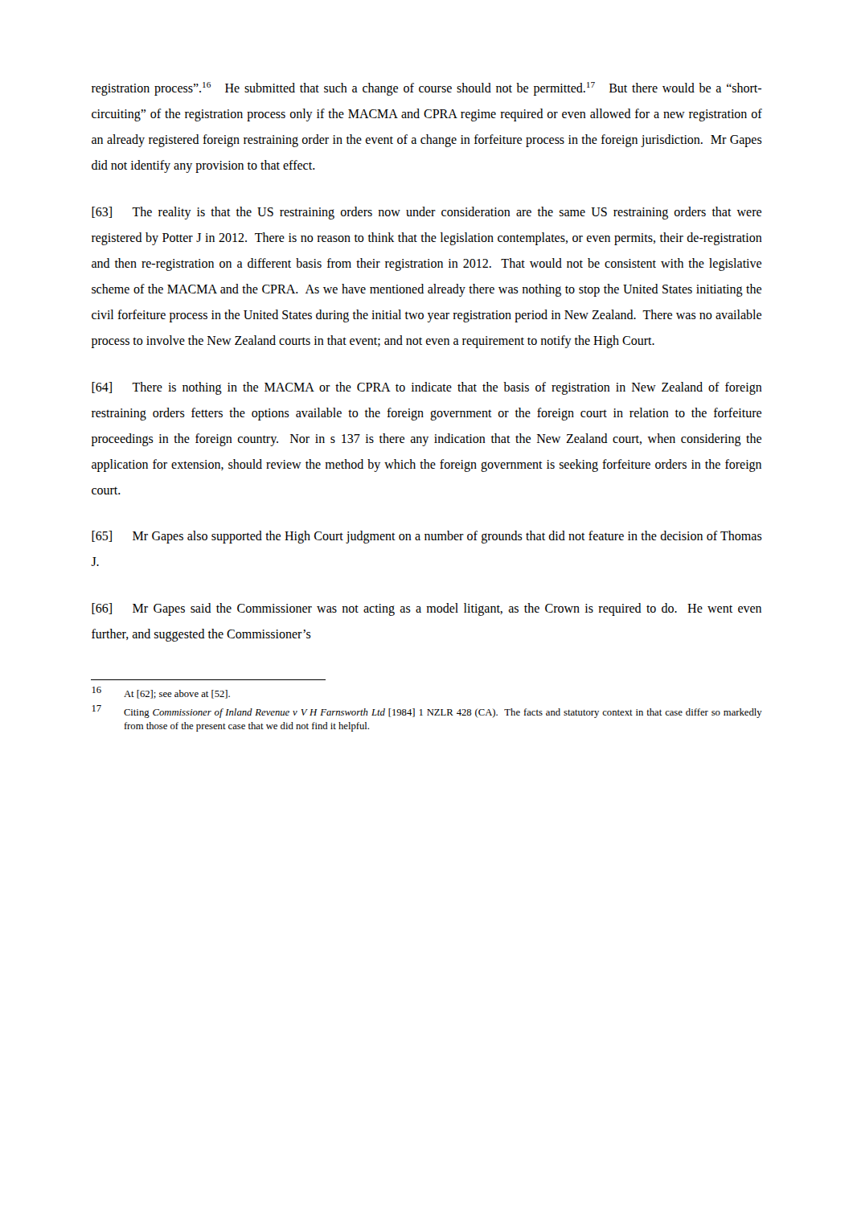registration process”.16 He submitted that such a change of course should not be permitted.17 But there would be a “short-circuiting” of the registration process only if the MACMA and CPRA regime required or even allowed for a new registration of an already registered foreign restraining order in the event of a change in forfeiture process in the foreign jurisdiction. Mr Gapes did not identify any provision to that effect.
[63] The reality is that the US restraining orders now under consideration are the same US restraining orders that were registered by Potter J in 2012. There is no reason to think that the legislation contemplates, or even permits, their de-registration and then re-registration on a different basis from their registration in 2012. That would not be consistent with the legislative scheme of the MACMA and the CPRA. As we have mentioned already there was nothing to stop the United States initiating the civil forfeiture process in the United States during the initial two year registration period in New Zealand. There was no available process to involve the New Zealand courts in that event; and not even a requirement to notify the High Court.
[64] There is nothing in the MACMA or the CPRA to indicate that the basis of registration in New Zealand of foreign restraining orders fetters the options available to the foreign government or the foreign court in relation to the forfeiture proceedings in the foreign country. Nor in s 137 is there any indication that the New Zealand court, when considering the application for extension, should review the method by which the foreign government is seeking forfeiture orders in the foreign court.
[65] Mr Gapes also supported the High Court judgment on a number of grounds that did not feature in the decision of Thomas J.
[66] Mr Gapes said the Commissioner was not acting as a model litigant, as the Crown is required to do. He went even further, and suggested the Commissioner’s
| 16 | At [62]; see above at [52]. |
| 17 | Citing Commissioner of Inland Revenue v V H Farnsworth Ltd [1984] 1 NZLR 428 (CA). The facts and statutory context in that case differ so markedly from those of the present case that we did not find it helpful. |